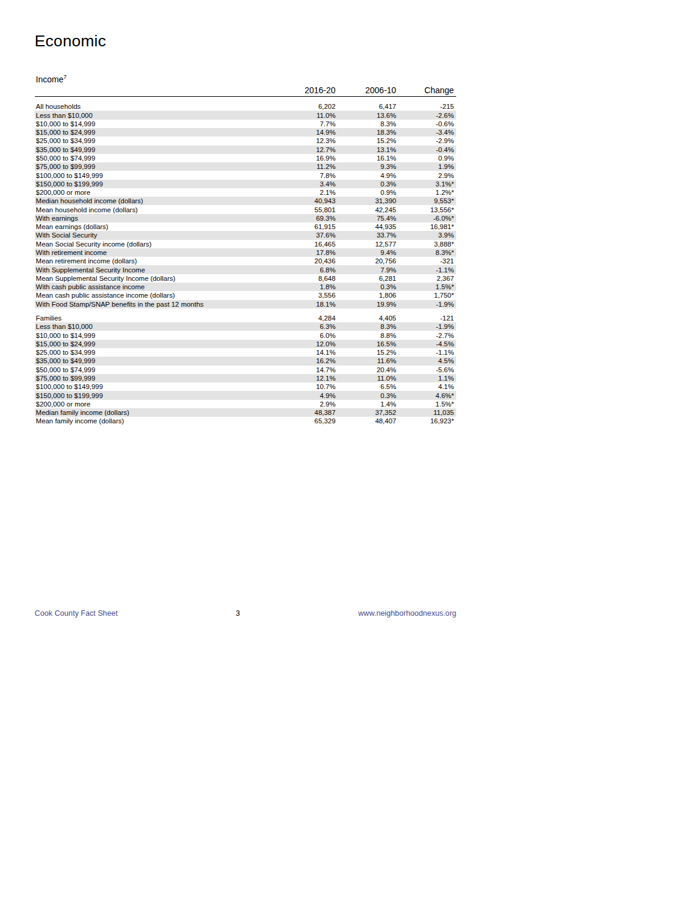Economic
Income 7
| | 2016-20 | 2006-10 | Change |
| --- | --- | --- | --- |
| All households | 6,202 | 6,417 | -215 |
| Less than $10,000 | 11.0% | 13.6% | -2.6% |
| $10,000 to $14,999 | 7.7% | 8.3% | -0.6% |
| $15,000 to $24,999 | 14.9% | 18.3% | -3.4% |
| $25,000 to $34,999 | 12.3% | 15.2% | -2.9% |
| $35,000 to $49,999 | 12.7% | 13.1% | -0.4% |
| $50,000 to $74,999 | 16.9% | 16.1% | 0.9% |
| $75,000 to $99,999 | 11.2% | 9.3% | 1.9% |
| $100,000 to $149,999 | 7.8% | 4.9% | 2.9% |
| $150,000 to $199,999 | 3.4% | 0.3% | 3.1%* |
| $200,000 or more | 2.1% | 0.9% | 1.2%* |
| Median household income (dollars) | 40,943 | 31,390 | 9,553* |
| Mean household income (dollars) | 55,801 | 42,245 | 13,556* |
| With earnings | 69.3% | 75.4% | -6.0%* |
| Mean earnings (dollars) | 61,915 | 44,935 | 16,981* |
| With Social Security | 37.6% | 33.7% | 3.9% |
| Mean Social Security income (dollars) | 16,465 | 12,577 | 3,888* |
| With retirement income | 17.8% | 9.4% | 8.3%* |
| Mean retirement income (dollars) | 20,436 | 20,756 | -321 |
| With Supplemental Security Income | 6.8% | 7.9% | -1.1% |
| Mean Supplemental Security Income (dollars) | 8,648 | 6,281 | 2,367 |
| With cash public assistance income | 1.8% | 0.3% | 1.5%* |
| Mean cash public assistance income (dollars) | 3,556 | 1,806 | 1,750* |
| With Food Stamp/SNAP benefits in the past 12 months | 18.1% | 19.9% | -1.9% |
| Families | 4,284 | 4,405 | -121 |
| Less than $10,000 | 6.3% | 8.3% | -1.9% |
| $10,000 to $14,999 | 6.0% | 8.8% | -2.7% |
| $15,000 to $24,999 | 12.0% | 16.5% | -4.5% |
| $25,000 to $34,999 | 14.1% | 15.2% | -1.1% |
| $35,000 to $49,999 | 16.2% | 11.6% | 4.5% |
| $50,000 to $74,999 | 14.7% | 20.4% | -5.6% |
| $75,000 to $99,999 | 12.1% | 11.0% | 1.1% |
| $100,000 to $149,999 | 10.7% | 6.5% | 4.1% |
| $150,000 to $199,999 | 4.9% | 0.3% | 4.6%* |
| $200,000 or more | 2.9% | 1.4% | 1.5%* |
| Median family income (dollars) | 48,387 | 37,352 | 11,035 |
| Mean family income (dollars) | 65,329 | 48,407 | 16,923* |
Cook County Fact Sheet 3 www.neighborhoodnexus.org